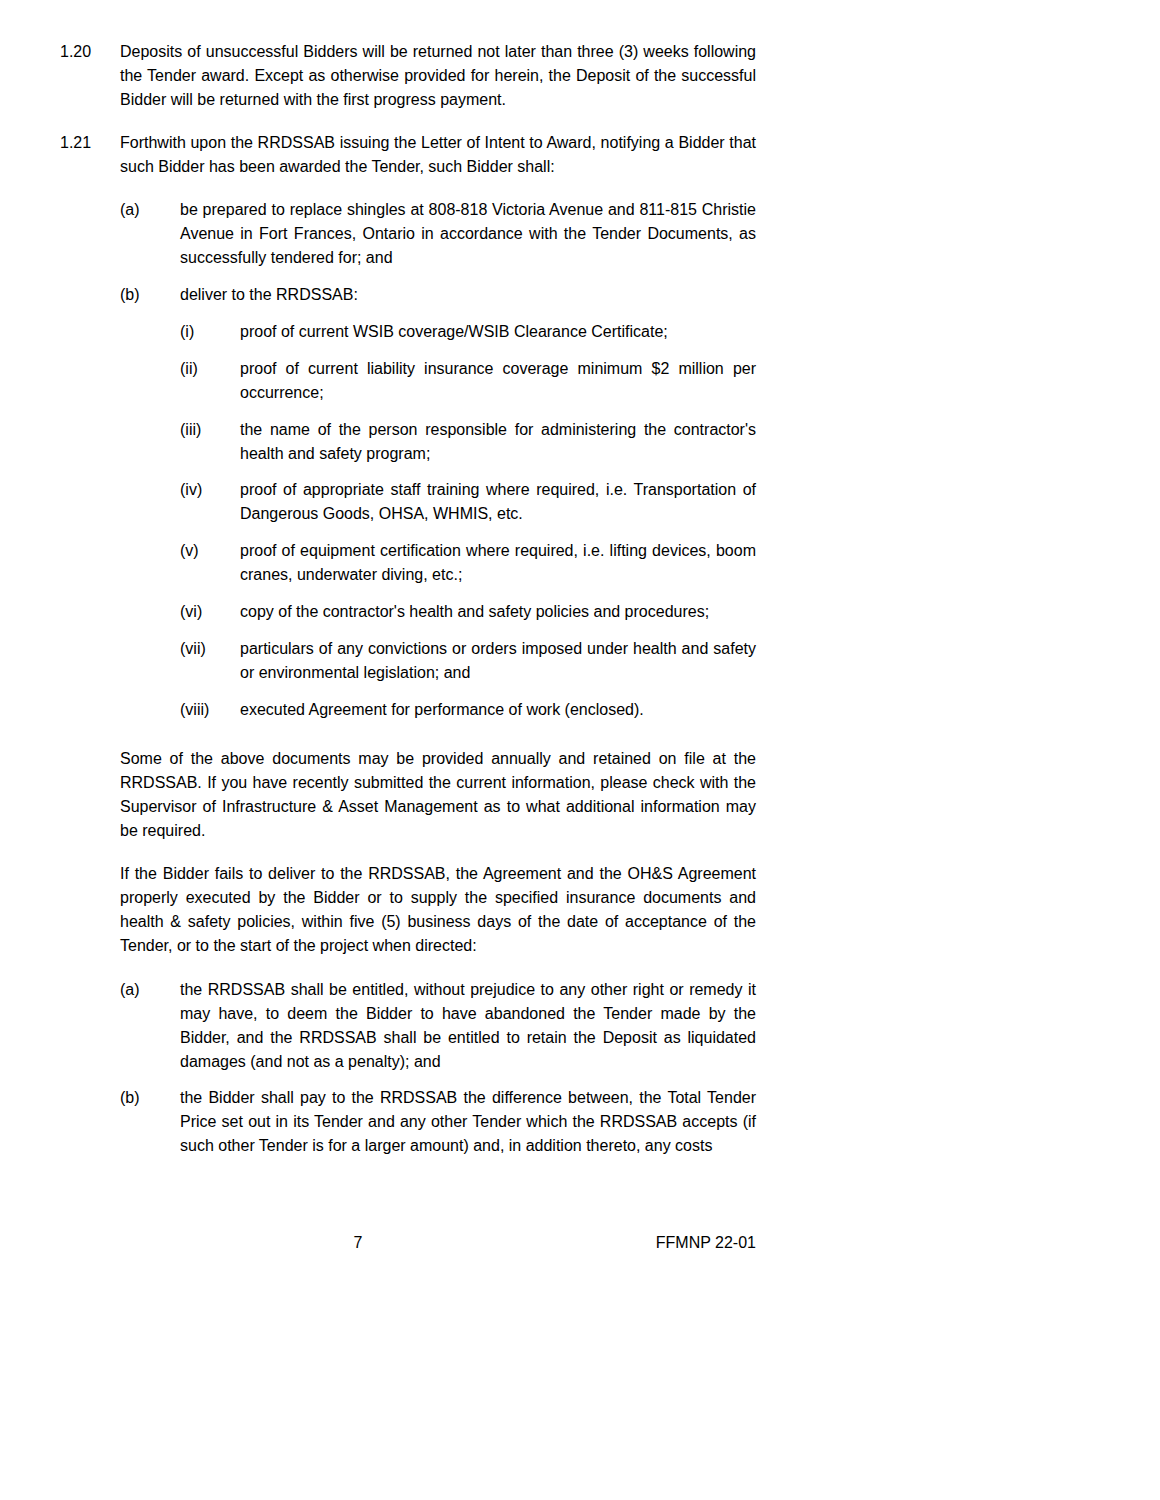1.20
Deposits of unsuccessful Bidders will be returned not later than three (3) weeks following the Tender award. Except as otherwise provided for herein, the Deposit of the successful Bidder will be returned with the first progress payment.
1.21
Forthwith upon the RRDSSAB issuing the Letter of Intent to Award, notifying a Bidder that such Bidder has been awarded the Tender, such Bidder shall:
(a) be prepared to replace shingles at 808-818 Victoria Avenue and 811-815 Christie Avenue in Fort Frances, Ontario in accordance with the Tender Documents, as successfully tendered for; and
(b) deliver to the RRDSSAB:
(i) proof of current WSIB coverage/WSIB Clearance Certificate;
(ii) proof of current liability insurance coverage minimum $2 million per occurrence;
(iii) the name of the person responsible for administering the contractor's health and safety program;
(iv) proof of appropriate staff training where required, i.e. Transportation of Dangerous Goods, OHSA, WHMIS, etc.
(v) proof of equipment certification where required, i.e. lifting devices, boom cranes, underwater diving, etc.;
(vi) copy of the contractor's health and safety policies and procedures;
(vii) particulars of any convictions or orders imposed under health and safety or environmental legislation; and
(viii) executed Agreement for performance of work (enclosed).
Some of the above documents may be provided annually and retained on file at the RRDSSAB. If you have recently submitted the current information, please check with the Supervisor of Infrastructure & Asset Management as to what additional information may be required.
If the Bidder fails to deliver to the RRDSSAB, the Agreement and the OH&S Agreement properly executed by the Bidder or to supply the specified insurance documents and health & safety policies, within five (5) business days of the date of acceptance of the Tender, or to the start of the project when directed:
(a) the RRDSSAB shall be entitled, without prejudice to any other right or remedy it may have, to deem the Bidder to have abandoned the Tender made by the Bidder, and the RRDSSAB shall be entitled to retain the Deposit as liquidated damages (and not as a penalty); and
(b) the Bidder shall pay to the RRDSSAB the difference between, the Total Tender Price set out in its Tender and any other Tender which the RRDSSAB accepts (if such other Tender is for a larger amount) and, in addition thereto, any costs
7 FFMNP 22-01